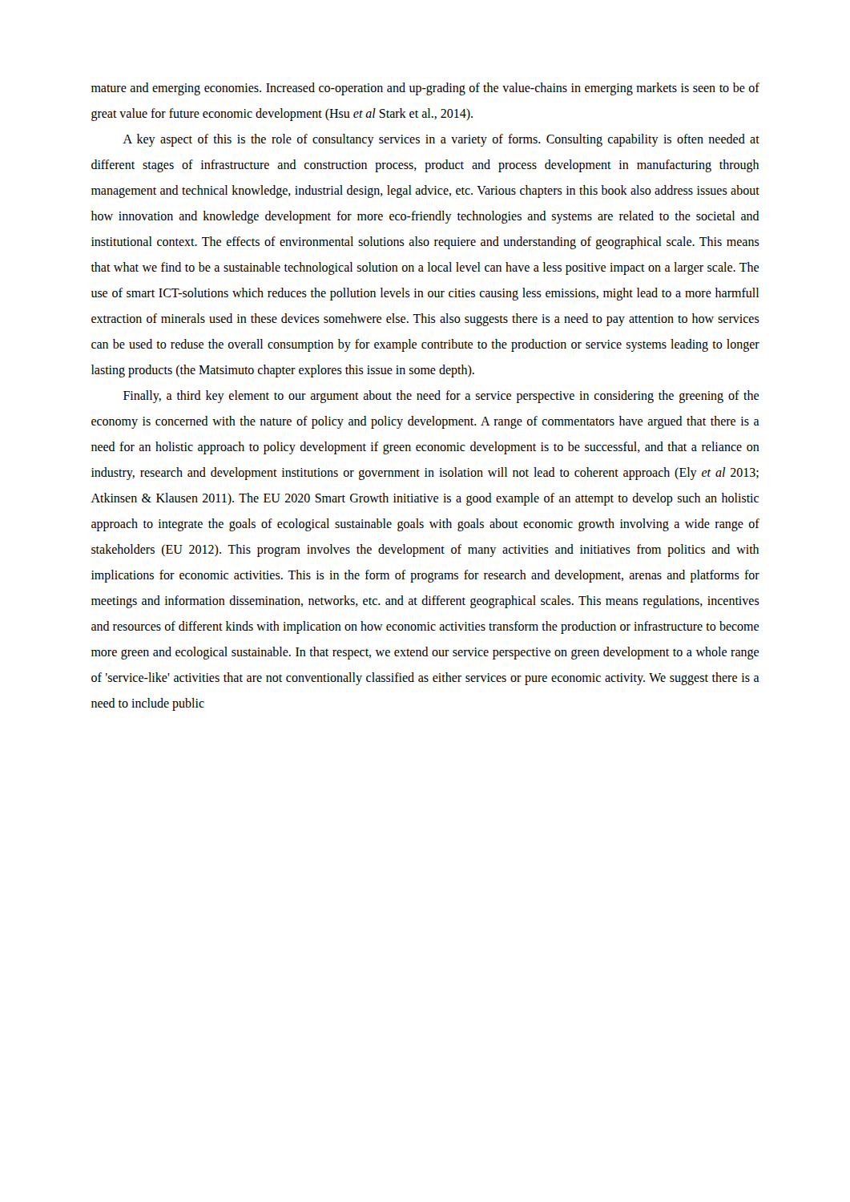mature and emerging economies. Increased co-operation and up-grading of the value-chains in emerging markets is seen to be of great value for future economic development (Hsu et al Stark et al., 2014).
A key aspect of this is the role of consultancy services in a variety of forms. Consulting capability is often needed at different stages of infrastructure and construction process, product and process development in manufacturing through management and technical knowledge, industrial design, legal advice, etc. Various chapters in this book also address issues about how innovation and knowledge development for more eco-friendly technologies and systems are related to the societal and institutional context. The effects of environmental solutions also requiere and understanding of geographical scale. This means that what we find to be a sustainable technological solution on a local level can have a less positive impact on a larger scale. The use of smart ICT-solutions which reduces the pollution levels in our cities causing less emissions, might lead to a more harmfull extraction of minerals used in these devices somehwere else. This also suggests there is a need to pay attention to how services can be used to reduse the overall consumption by for example contribute to the production or service systems leading to longer lasting products (the Matsimuto chapter explores this issue in some depth).
Finally, a third key element to our argument about the need for a service perspective in considering the greening of the economy is concerned with the nature of policy and policy development. A range of commentators have argued that there is a need for an holistic approach to policy development if green economic development is to be successful, and that a reliance on industry, research and development institutions or government in isolation will not lead to coherent approach (Ely et al 2013; Atkinsen & Klausen 2011). The EU 2020 Smart Growth initiative is a good example of an attempt to develop such an holistic approach to integrate the goals of ecological sustainable goals with goals about economic growth involving a wide range of stakeholders (EU 2012). This program involves the development of many activities and initiatives from politics and with implications for economic activities. This is in the form of programs for research and development, arenas and platforms for meetings and information dissemination, networks, etc. and at different geographical scales. This means regulations, incentives and resources of different kinds with implication on how economic activities transform the production or infrastructure to become more green and ecological sustainable. In that respect, we extend our service perspective on green development to a whole range of 'service-like' activities that are not conventionally classified as either services or pure economic activity. We suggest there is a need to include public